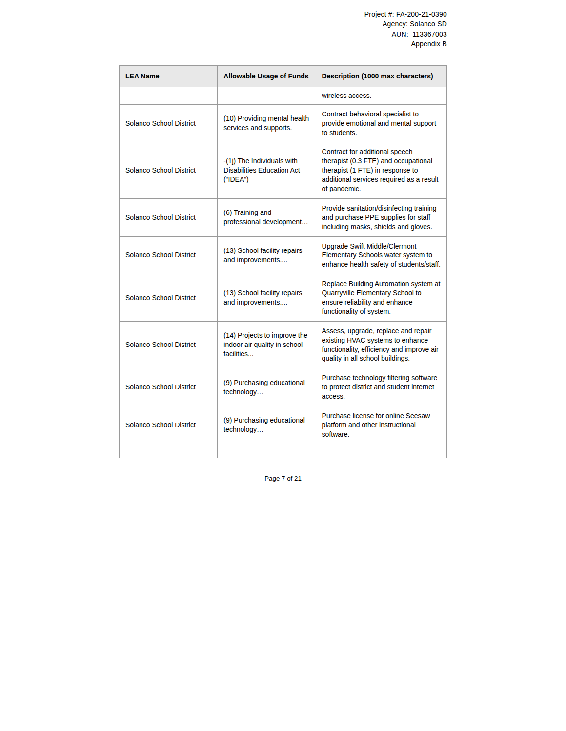Project #: FA-200-21-0390
Agency: Solanco SD
AUN: 113367003
Appendix B
| LEA Name | Allowable Usage of Funds | Description (1000 max characters) |
| --- | --- | --- |
| | | wireless access. |
| Solanco School District | (10) Providing mental health services and supports. | Contract behavioral specialist to provide emotional and mental support to students. |
| Solanco School District | -(1j) The Individuals with Disabilities Education Act (“IDEA”) | Contract for additional speech therapist (0.3 FTE) and occupational therapist (1 FTE) in response to additional services required as a result of pandemic. |
| Solanco School District | (6) Training and professional development… | Provide sanitation/disinfecting training and purchase PPE supplies for staff including masks, shields and gloves. |
| Solanco School District | (13) School facility repairs and improvements.... | Upgrade Swift Middle/Clermont Elementary Schools water system to enhance health safety of students/staff. |
| Solanco School District | (13) School facility repairs and improvements.... | Replace Building Automation system at Quarryville Elementary School to ensure reliability and enhance functionality of system. |
| Solanco School District | (14) Projects to improve the indoor air quality in school facilities... | Assess, upgrade, replace and repair existing HVAC systems to enhance functionality, efficiency and improve air quality in all school buildings. |
| Solanco School District | (9) Purchasing educational technology… | Purchase technology filtering software to protect district and student internet access. |
| Solanco School District | (9) Purchasing educational technology… | Purchase license for online Seesaw platform and other instructional software. |
Page 7 of 21